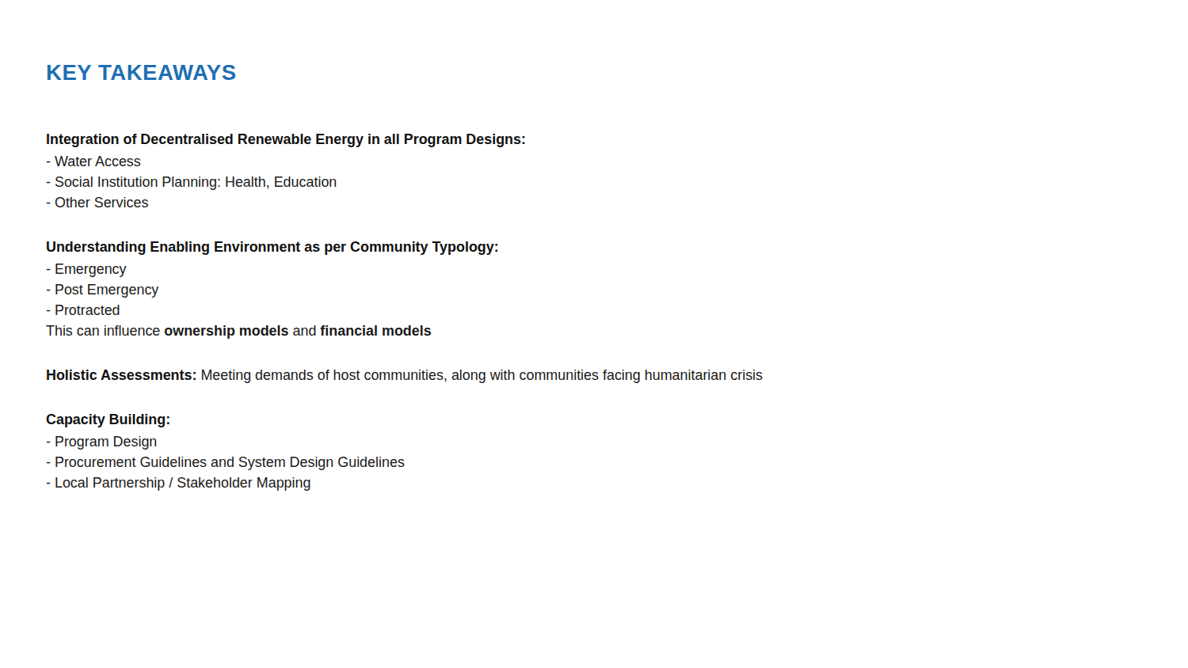KEY TAKEAWAYS
Integration of Decentralised Renewable Energy in all Program Designs:
Water Access
Social Institution Planning: Health, Education
Other Services
Understanding Enabling Environment as per Community Typology:
Emergency
Post Emergency
Protracted
This can influence ownership models and financial models
Holistic Assessments: Meeting demands of host communities, along with communities facing humanitarian crisis
Capacity Building:
Program Design
Procurement Guidelines and System Design Guidelines
Local Partnership / Stakeholder Mapping